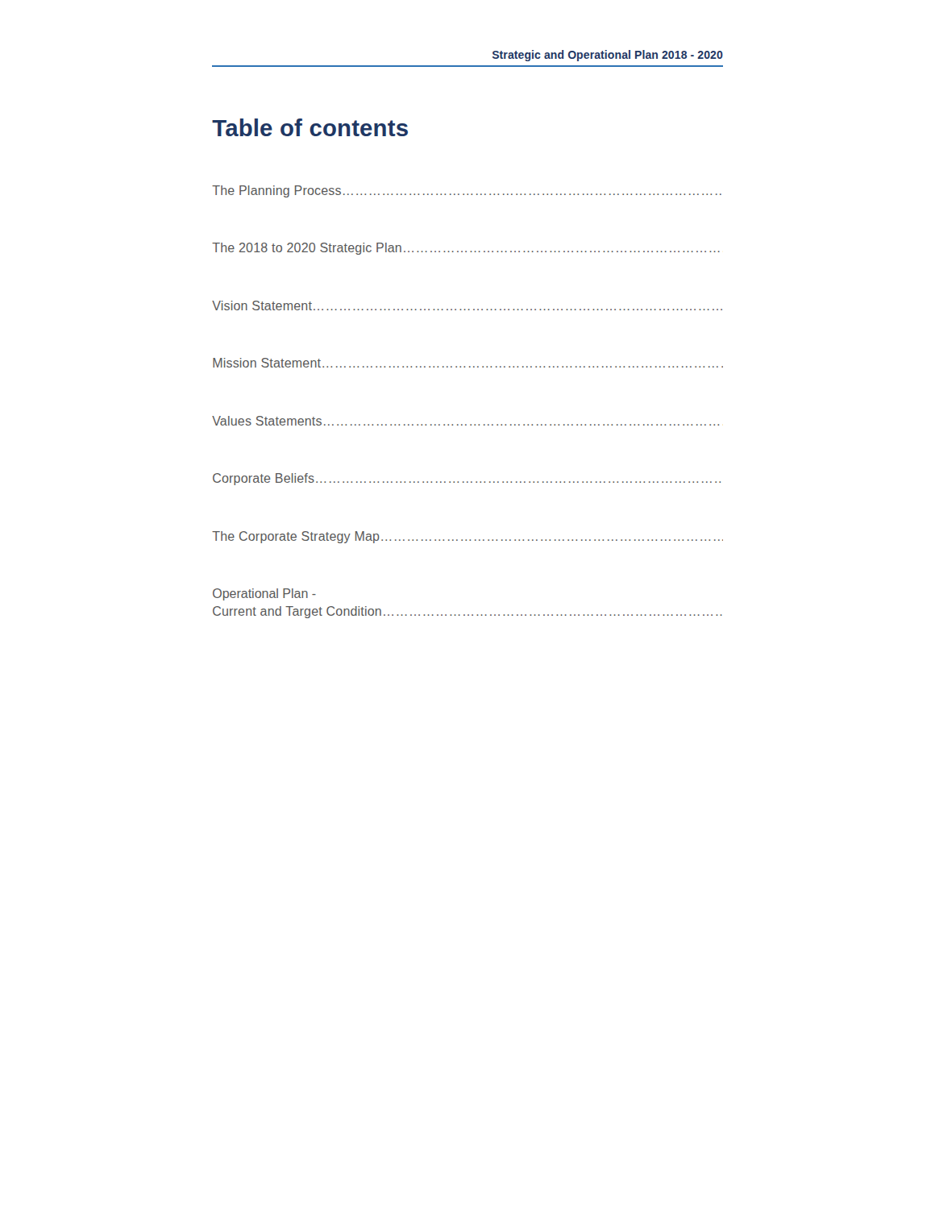Strategic and Operational Plan 2018 - 2020
Table of contents
The Planning Process…………………………………………………………………………………………………………………1
The 2018 to 2020 Strategic Plan…………………………………………………………………………………….…………2
Vision Statement…………………………………………………………………………………………………………….…………2
Mission Statement………………………………………………………………………………………………………….……. 2
Values Statements…………………………………………………………………………………………………………………3
Corporate Beliefs…………………………………………………………………………………………………………………. 4
The Corporate Strategy Map…………………………………………………………………………………………………5
Operational Plan - Current and Target Condition…………………………………………………………………………..…………………7